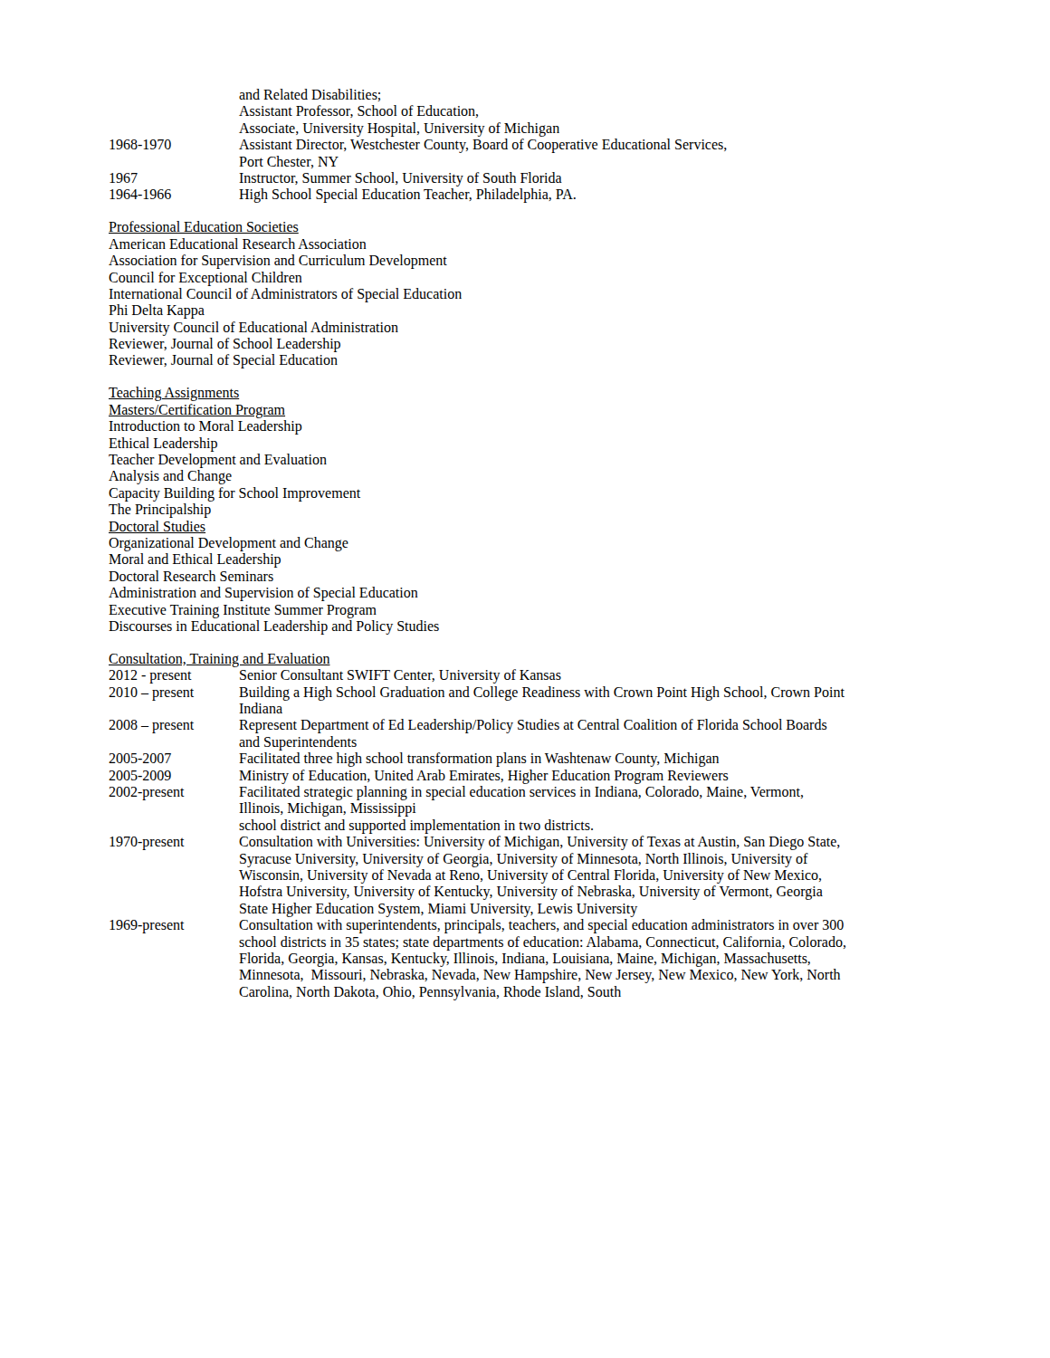and Related Disabilities;
Assistant Professor, School of Education,
Associate, University Hospital, University of Michigan
1968-1970
Assistant Director, Westchester County, Board of Cooperative Educational Services,
Port Chester, NY
1967
Instructor, Summer School, University of South Florida
1964-1966
High School Special Education Teacher, Philadelphia, PA.
Professional Education Societies
American Educational Research Association
Association for Supervision and Curriculum Development
Council for Exceptional Children
International Council of Administrators of Special Education
Phi Delta Kappa
University Council of Educational Administration
Reviewer, Journal of School Leadership
Reviewer, Journal of Special Education
Teaching Assignments
Masters/Certification Program
Introduction to Moral Leadership
Ethical Leadership
Teacher Development and Evaluation
Analysis and Change
Capacity Building for School Improvement
The Principalship
Doctoral Studies
Organizational Development and Change
Moral and Ethical Leadership
Doctoral Research Seminars
Administration and Supervision of Special Education
Executive Training Institute Summer Program
Discourses in Educational Leadership and Policy Studies
Consultation, Training and Evaluation
2012 - present
Senior Consultant SWIFT Center, University of Kansas
2010 – present
Building a High School Graduation and College Readiness with Crown Point High School, Crown Point Indiana
2008 – present
Represent Department of Ed Leadership/Policy Studies at Central Coalition of Florida School Boards and Superintendents
2005-2007
Facilitated three high school transformation plans in Washtenaw County, Michigan
2005-2009
Ministry of Education, United Arab Emirates, Higher Education Program Reviewers
2002-present
Facilitated strategic planning in special education services in Indiana, Colorado, Maine, Vermont, Illinois, Michigan, Mississippi
school district and supported implementation in two districts.
1970-present
Consultation with Universities: University of Michigan, University of Texas at Austin, San Diego State, Syracuse University, University of Georgia, University of Minnesota, North Illinois, University of Wisconsin, University of Nevada at Reno, University of Central Florida, University of New Mexico, Hofstra University, University of Kentucky, University of Nebraska, University of Vermont, Georgia State Higher Education System, Miami University, Lewis University
1969-present
Consultation with superintendents, principals, teachers, and special education administrators in over 300 school districts in 35 states; state departments of education: Alabama, Connecticut, California, Colorado, Florida, Georgia, Kansas, Kentucky, Illinois, Indiana, Louisiana, Maine, Michigan, Massachusetts, Minnesota, Missouri, Nebraska, Nevada, New Hampshire, New Jersey, New Mexico, New York, North Carolina, North Dakota, Ohio, Pennsylvania, Rhode Island, South